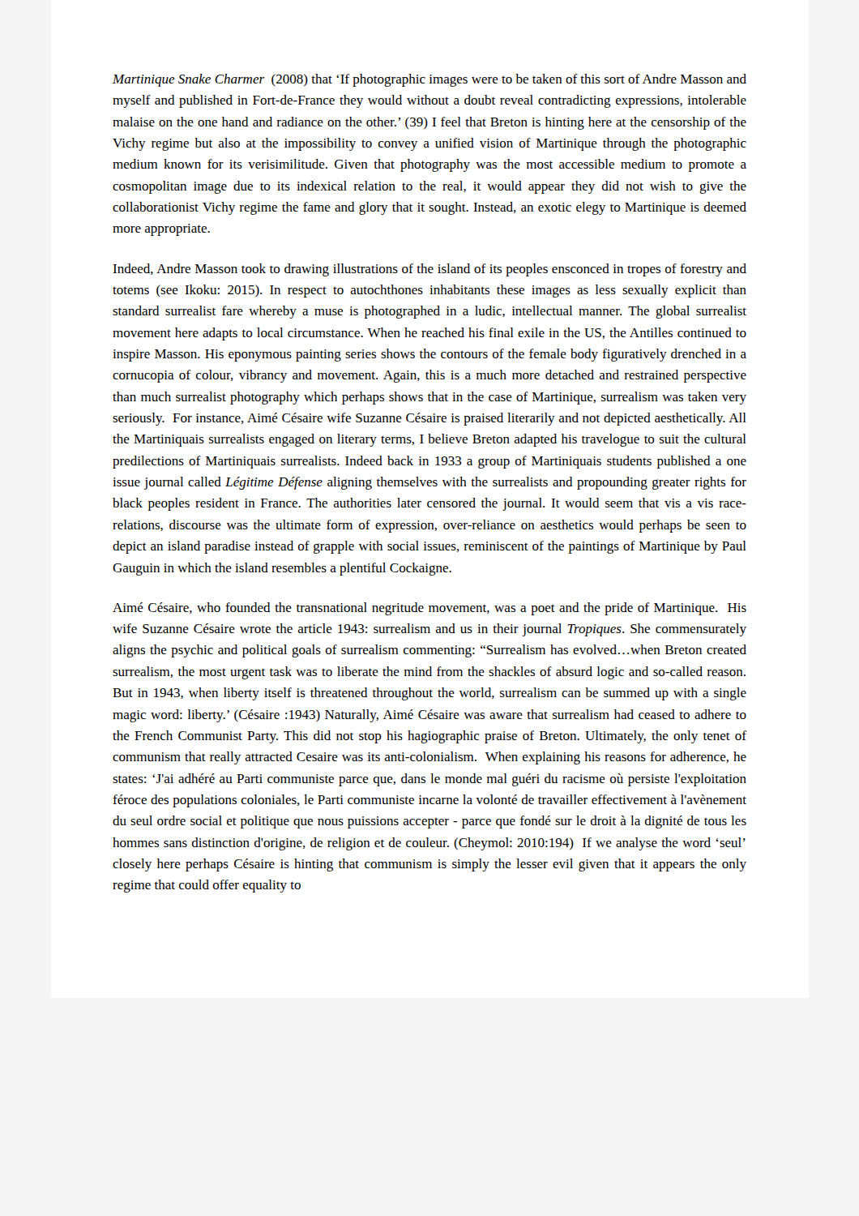Martinique Snake Charmer (2008) that ‘If photographic images were to be taken of this sort of Andre Masson and myself and published in Fort-de-France they would without a doubt reveal contradicting expressions, intolerable malaise on the one hand and radiance on the other.’ (39) I feel that Breton is hinting here at the censorship of the Vichy regime but also at the impossibility to convey a unified vision of Martinique through the photographic medium known for its verisimilitude. Given that photography was the most accessible medium to promote a cosmopolitan image due to its indexical relation to the real, it would appear they did not wish to give the collaborationist Vichy regime the fame and glory that it sought. Instead, an exotic elegy to Martinique is deemed more appropriate.
Indeed, Andre Masson took to drawing illustrations of the island of its peoples ensconced in tropes of forestry and totems (see Ikoku: 2015). In respect to autochthones inhabitants these images as less sexually explicit than standard surrealist fare whereby a muse is photographed in a ludic, intellectual manner. The global surrealist movement here adapts to local circumstance. When he reached his final exile in the US, the Antilles continued to inspire Masson. His eponymous painting series shows the contours of the female body figuratively drenched in a cornucopia of colour, vibrancy and movement. Again, this is a much more detached and restrained perspective than much surrealist photography which perhaps shows that in the case of Martinique, surrealism was taken very seriously. For instance, Aimé Césaire wife Suzanne Césaire is praised literarily and not depicted aesthetically. All the Martiniquais surrealists engaged on literary terms, I believe Breton adapted his travelogue to suit the cultural predilections of Martiniquais surrealists. Indeed back in 1933 a group of Martiniquais students published a one issue journal called Légitime Défense aligning themselves with the surrealists and propounding greater rights for black peoples resident in France. The authorities later censored the journal. It would seem that vis a vis race-relations, discourse was the ultimate form of expression, over-reliance on aesthetics would perhaps be seen to depict an island paradise instead of grapple with social issues, reminiscent of the paintings of Martinique by Paul Gauguin in which the island resembles a plentiful Cockaigne.
Aimé Césaire, who founded the transnational negritude movement, was a poet and the pride of Martinique. His wife Suzanne Césaire wrote the article 1943: surrealism and us in their journal Tropiques. She commensurately aligns the psychic and political goals of surrealism commenting: “Surrealism has evolved…when Breton created surrealism, the most urgent task was to liberate the mind from the shackles of absurd logic and so-called reason. But in 1943, when liberty itself is threatened throughout the world, surrealism can be summed up with a single magic word: liberty.’ (Césaire :1943) Naturally, Aimé Césaire was aware that surrealism had ceased to adhere to the French Communist Party. This did not stop his hagiographic praise of Breton. Ultimately, the only tenet of communism that really attracted Cesaire was its anti-colonialism. When explaining his reasons for adherence, he states: ‘J'ai adhéré au Parti communiste parce que, dans le monde mal guéri du racisme où persiste l'exploitation féroce des populations coloniales, le Parti communiste incarne la volonté de travailler effectivement à l'avènement du seul ordre social et politique que nous puissions accepter - parce que fondé sur le droit à la dignité de tous les hommes sans distinction d'origine, de religion et de couleur. (Cheymol: 2010:194) If we analyse the word ‘seul’ closely here perhaps Césaire is hinting that communism is simply the lesser evil given that it appears the only regime that could offer equality to